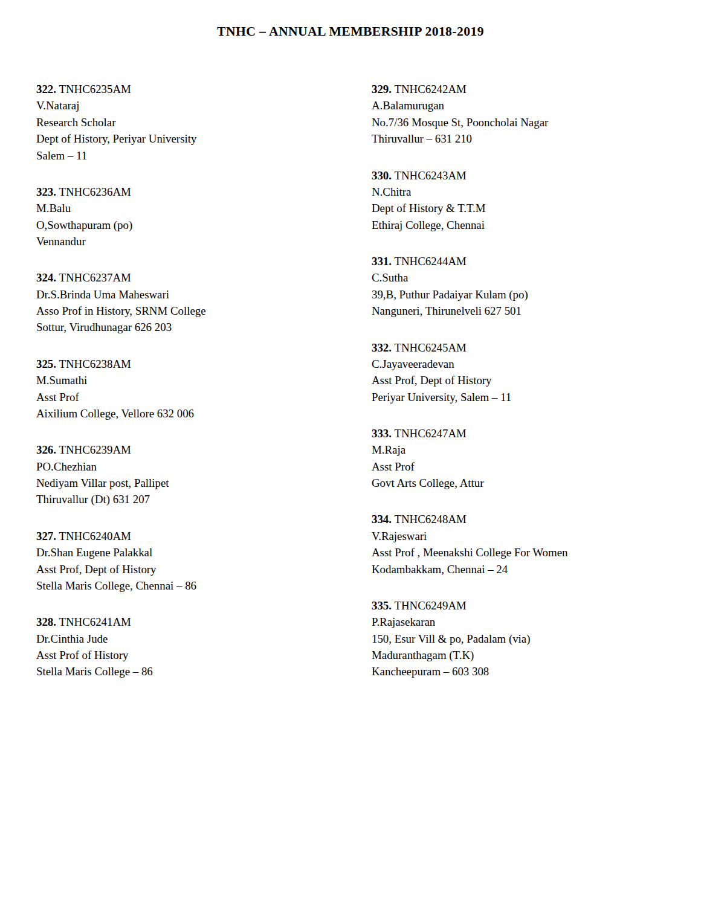TNHC – ANNUAL MEMBERSHIP 2018-2019
322. TNHC6235AM V.Nataraj Research Scholar Dept of History, Periyar University Salem – 11
323. TNHC6236AM M.Balu O,Sowthapuram (po) Vennandur
324. TNHC6237AM Dr.S.Brinda Uma Maheswari Asso Prof in History, SRNM College Sottur, Virudhunagar 626 203
325. TNHC6238AM M.Sumathi Asst Prof Aixilium College, Vellore 632 006
326. TNHC6239AM PO.Chezhian Nediyam Villar post, Pallipet Thiruvallur (Dt) 631 207
327. TNHC6240AM Dr.Shan Eugene Palakkal Asst Prof, Dept of History Stella Maris College, Chennai – 86
328. TNHC6241AM Dr.Cinthia Jude Asst Prof of History Stella Maris College – 86
329. TNHC6242AM A.Balamurugan No.7/36 Mosque St, Pooncholai Nagar Thiruvallur – 631 210
330. TNHC6243AM N.Chitra Dept of History & T.T.M Ethiraj College, Chennai
331. TNHC6244AM C.Sutha 39,B, Puthur Padaiyar Kulam (po) Nanguneri, Thirunelveli 627 501
332. TNHC6245AM C.Jayaveeradevan Asst Prof, Dept of History Periyar University, Salem – 11
333. TNHC6247AM M.Raja Asst Prof Govt Arts College, Attur
334. TNHC6248AM V.Rajeswari Asst Prof , Meenakshi College For Women Kodambakkam, Chennai – 24
335. THNC6249AM P.Rajasekaran 150, Esur Vill & po, Padalam (via) Maduranthagam (T.K) Kancheepuram – 603 308